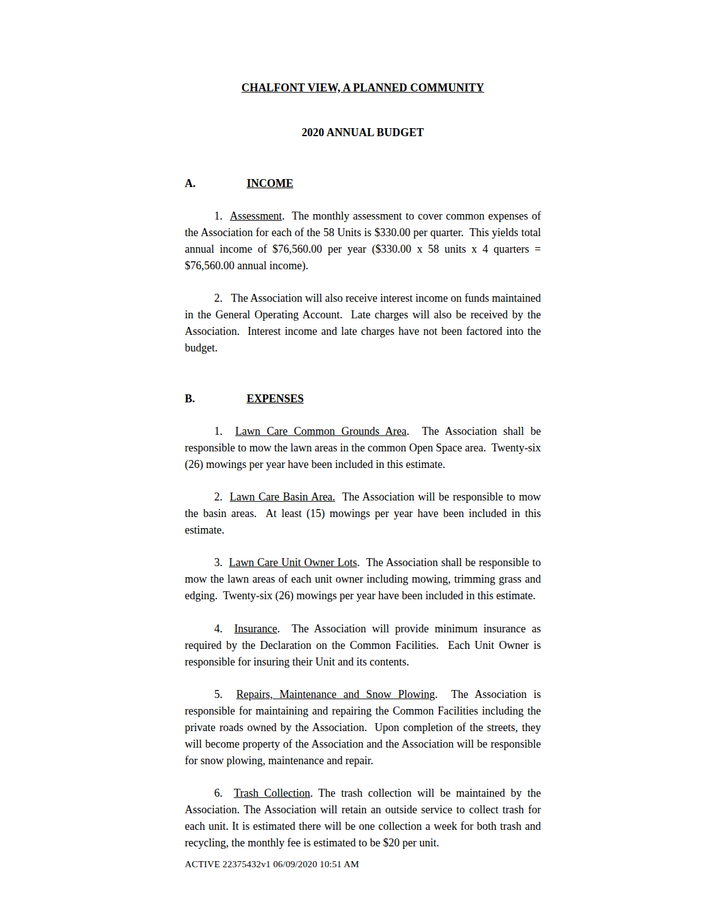CHALFONT VIEW, A PLANNED COMMUNITY
2020 ANNUAL BUDGET
A. INCOME
1. Assessment. The monthly assessment to cover common expenses of the Association for each of the 58 Units is $330.00 per quarter. This yields total annual income of $76,560.00 per year ($330.00 x 58 units x 4 quarters = $76,560.00 annual income).
2. The Association will also receive interest income on funds maintained in the General Operating Account. Late charges will also be received by the Association. Interest income and late charges have not been factored into the budget.
B. EXPENSES
1. Lawn Care Common Grounds Area. The Association shall be responsible to mow the lawn areas in the common Open Space area. Twenty-six (26) mowings per year have been included in this estimate.
2. Lawn Care Basin Area. The Association will be responsible to mow the basin areas. At least (15) mowings per year have been included in this estimate.
3. Lawn Care Unit Owner Lots. The Association shall be responsible to mow the lawn areas of each unit owner including mowing, trimming grass and edging. Twenty-six (26) mowings per year have been included in this estimate.
4. Insurance. The Association will provide minimum insurance as required by the Declaration on the Common Facilities. Each Unit Owner is responsible for insuring their Unit and its contents.
5. Repairs, Maintenance and Snow Plowing. The Association is responsible for maintaining and repairing the Common Facilities including the private roads owned by the Association. Upon completion of the streets, they will become property of the Association and the Association will be responsible for snow plowing, maintenance and repair.
6. Trash Collection. The trash collection will be maintained by the Association. The Association will retain an outside service to collect trash for each unit. It is estimated there will be one collection a week for both trash and recycling, the monthly fee is estimated to be $20 per unit.
ACTIVE 22375432v1 06/09/2020 10:51 AM